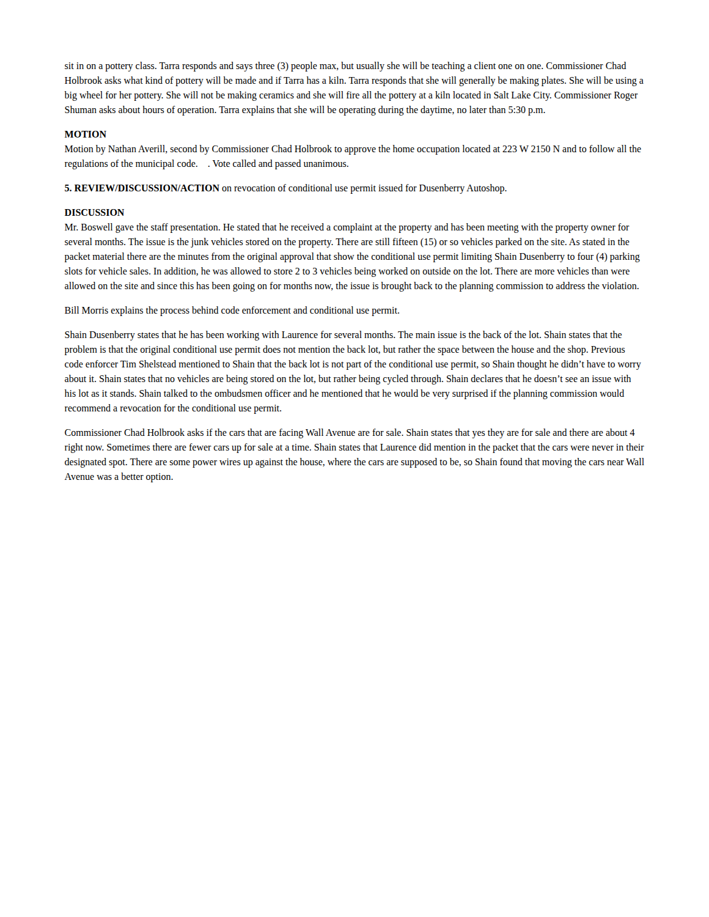sit in on a pottery class. Tarra responds and says three (3) people max, but usually she will be teaching a client one on one. Commissioner Chad Holbrook asks what kind of pottery will be made and if Tarra has a kiln. Tarra responds that she will generally be making plates. She will be using a big wheel for her pottery. She will not be making ceramics and she will fire all the pottery at a kiln located in Salt Lake City. Commissioner Roger Shuman asks about hours of operation. Tarra explains that she will be operating during the daytime, no later than 5:30 p.m.
MOTION
Motion by Nathan Averill, second by Commissioner Chad Holbrook to approve the home occupation located at 223 W 2150 N and to follow all the regulations of the municipal code. . Vote called and passed unanimous.
5. REVIEW/DISCUSSION/ACTION on revocation of conditional use permit issued for Dusenberry Autoshop.
DISCUSSION
Mr. Boswell gave the staff presentation. He stated that he received a complaint at the property and has been meeting with the property owner for several months. The issue is the junk vehicles stored on the property. There are still fifteen (15) or so vehicles parked on the site. As stated in the packet material there are the minutes from the original approval that show the conditional use permit limiting Shain Dusenberry to four (4) parking slots for vehicle sales. In addition, he was allowed to store 2 to 3 vehicles being worked on outside on the lot. There are more vehicles than were allowed on the site and since this has been going on for months now, the issue is brought back to the planning commission to address the violation.
Bill Morris explains the process behind code enforcement and conditional use permit.
Shain Dusenberry states that he has been working with Laurence for several months. The main issue is the back of the lot. Shain states that the problem is that the original conditional use permit does not mention the back lot, but rather the space between the house and the shop. Previous code enforcer Tim Shelstead mentioned to Shain that the back lot is not part of the conditional use permit, so Shain thought he didn’t have to worry about it. Shain states that no vehicles are being stored on the lot, but rather being cycled through. Shain declares that he doesn’t see an issue with his lot as it stands. Shain talked to the ombudsmen officer and he mentioned that he would be very surprised if the planning commission would recommend a revocation for the conditional use permit.
Commissioner Chad Holbrook asks if the cars that are facing Wall Avenue are for sale. Shain states that yes they are for sale and there are about 4 right now. Sometimes there are fewer cars up for sale at a time. Shain states that Laurence did mention in the packet that the cars were never in their designated spot. There are some power wires up against the house, where the cars are supposed to be, so Shain found that moving the cars near Wall Avenue was a better option.